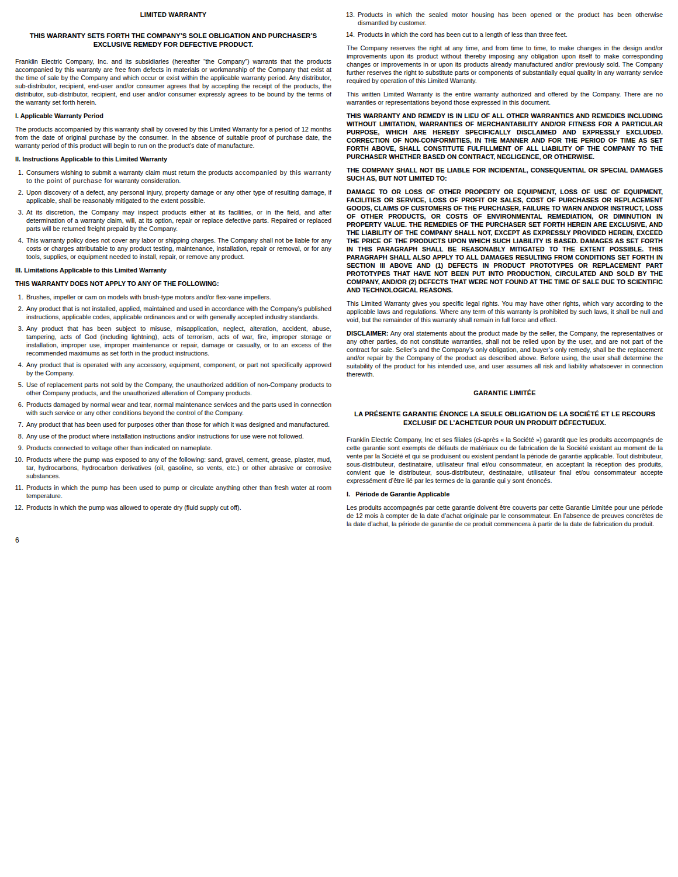LIMITED WARRANTY
THIS WARRANTY SETS FORTH THE COMPANY’S SOLE OBLIGATION AND PURCHASER’S EXCLUSIVE REMEDY FOR DEFECTIVE PRODUCT.
Franklin Electric Company, Inc. and its subsidiaries (hereafter “the Company”) warrants that the products accompanied by this warranty are free from defects in materials or workmanship of the Company that exist at the time of sale by the Company and which occur or exist within the applicable warranty period. Any distributor, sub-distributor, recipient, end-user and/or consumer agrees that by accepting the receipt of the products, the distributor, sub-distributor, recipient, end user and/or consumer expressly agrees to be bound by the terms of the warranty set forth herein.
I. Applicable Warranty Period
The products accompanied by this warranty shall by covered by this Limited Warranty for a period of 12 months from the date of original purchase by the consumer. In the absence of suitable proof of purchase date, the warranty period of this product will begin to run on the product’s date of manufacture.
II. Instructions Applicable to this Limited Warranty
Consumers wishing to submit a warranty claim must return the products accompanied by this warranty to the point of purchase for warranty consideration.
Upon discovery of a defect, any personal injury, property damage or any other type of resulting damage, if applicable, shall be reasonably mitigated to the extent possible.
At its discretion, the Company may inspect products either at its facilities, or in the field, and after determination of a warranty claim, will, at its option, repair or replace defective parts. Repaired or replaced parts will be returned freight prepaid by the Company.
This warranty policy does not cover any labor or shipping charges. The Company shall not be liable for any costs or charges attributable to any product testing, maintenance, installation, repair or removal, or for any tools, supplies, or equipment needed to install, repair, or remove any product.
III. Limitations Applicable to this Limited Warranty
THIS WARRANTY DOES NOT APPLY TO ANY OF THE FOLLOWING:
Brushes, impeller or cam on models with brush-type motors and/or flex-vane impellers.
Any product that is not installed, applied, maintained and used in accordance with the Company’s published instructions, applicable codes, applicable ordinances and or with generally accepted industry standards.
Any product that has been subject to misuse, misapplication, neglect, alteration, accident, abuse, tampering, acts of God (including lightning), acts of terrorism, acts of war, fire, improper storage or installation, improper use, improper maintenance or repair, damage or casualty, or to an excess of the recommended maximums as set forth in the product instructions.
Any product that is operated with any accessory, equipment, component, or part not specifically approved by the Company.
Use of replacement parts not sold by the Company, the unauthorized addition of non-Company products to other Company products, and the unauthorized alteration of Company products.
Products damaged by normal wear and tear, normal maintenance services and the parts used in connection with such service or any other conditions beyond the control of the Company.
Any product that has been used for purposes other than those for which it was designed and manufactured.
Any use of the product where installation instructions and/or instructions for use were not followed.
Products connected to voltage other than indicated on nameplate.
Products where the pump was exposed to any of the following: sand, gravel, cement, grease, plaster, mud, tar, hydrocarbons, hydrocarbon derivatives (oil, gasoline, so vents, etc.) or other abrasive or corrosive substances.
Products in which the pump has been used to pump or circulate anything other than fresh water at room temperature.
Products in which the pump was allowed to operate dry (fluid supply cut off).
Products in which the sealed motor housing has been opened or the product has been otherwise dismantled by customer.
Products in which the cord has been cut to a length of less than three feet.
The Company reserves the right at any time, and from time to time, to make changes in the design and/or improvements upon its product without thereby imposing any obligation upon itself to make corresponding changes or improvements in or upon its products already manufactured and/or previously sold. The Company further reserves the right to substitute parts or components of substantially equal quality in any warranty service required by operation of this Limited Warranty.
This written Limited Warranty is the entire warranty authorized and offered by the Company. There are no warranties or representations beyond those expressed in this document.
THIS WARRANTY AND REMEDY IS IN LIEU OF ALL OTHER WARRANTIES AND REMEDIES INCLUDING WITHOUT LIMITATION, WARRANTIES OF MERCHANTABILITY AND/OR FITNESS FOR A PARTICULAR PURPOSE, WHICH ARE HEREBY SPECIFICALLY DISCLAIMED AND EXPRESSLY EXCLUDED. CORRECTION OF NON-CONFORMITIES, IN THE MANNER AND FOR THE PERIOD OF TIME AS SET FORTH ABOVE, SHALL CONSTITUTE FULFILLMENT OF ALL LIABILITY OF THE COMPANY TO THE PURCHASER WHETHER BASED ON CONTRACT, NEGLIGENCE, OR OTHERWISE.
THE COMPANY SHALL NOT BE LIABLE FOR INCIDENTAL, CONSEQUENTIAL OR SPECIAL DAMAGES SUCH AS, BUT NOT LIMITED TO:
DAMAGE TO OR LOSS OF OTHER PROPERTY OR EQUIPMENT, LOSS OF USE OF EQUIPMENT, FACILITIES OR SERVICE, LOSS OF PROFIT OR SALES, COST OF PURCHASES OR REPLACEMENT GOODS, CLAIMS OF CUSTOMERS OF THE PURCHASER, FAILURE TO WARN AND/OR INSTRUCT, LOSS OF OTHER PRODUCTS, OR COSTS OF ENVIRONMENTAL REMEDIATION, OR DIMINUTION IN PROPERTY VALUE. THE REMEDIES OF THE PURCHASER SET FORTH HEREIN ARE EXCLUSIVE, AND THE LIABILITY OF THE COMPANY SHALL NOT, EXCEPT AS EXPRESSLY PROVIDED HEREIN, EXCEED THE PRICE OF THE PRODUCTS UPON WHICH SUCH LIABILITY IS BASED. DAMAGES AS SET FORTH IN THIS PARAGRAPH SHALL BE REASONABLY MITIGATED TO THE EXTENT POSSIBLE. THIS PARAGRAPH SHALL ALSO APPLY TO ALL DAMAGES RESULTING FROM CONDITIONS SET FORTH IN SECTION III ABOVE AND (1) DEFECTS IN PRODUCT PROTOTYPES OR REPLACEMENT PART PROTOTYPES THAT HAVE NOT BEEN PUT INTO PRODUCTION, CIRCULATED AND SOLD BY THE COMPANY, AND/OR (2) DEFECTS THAT WERE NOT FOUND AT THE TIME OF SALE DUE TO SCIENTIFIC AND TECHNOLOGICAL REASONS.
This Limited Warranty gives you specific legal rights. You may have other rights, which vary according to the applicable laws and regulations. Where any term of this warranty is prohibited by such laws, it shall be null and void, but the remainder of this warranty shall remain in full force and effect.
DISCLAIMER: Any oral statements about the product made by the seller, the Company, the representatives or any other parties, do not constitute warranties, shall not be relied upon by the user, and are not part of the contract for sale. Seller’s and the Company’s only obligation, and buyer’s only remedy, shall be the replacement and/or repair by the Company of the product as described above. Before using, the user shall determine the suitability of the product for his intended use, and user assumes all risk and liability whatsoever in connection therewith.
GARANTIE LIMITÉE
LA PRÉSENTE GARANTIE ÉNONCE LA SEULE OBLIGATION DE LA SOCIÉTÉ ET LE RECOURS EXCLUSIF DE L’ACHETEUR POUR UN PRODUIT DÉFECTUEUX.
Franklin Electric Company, Inc et ses filiales (ci-après « la Société ») garantit que les produits accompagnés de cette garantie sont exempts de défauts de matériaux ou de fabrication de la Société existant au moment de la vente par la Société et qui se produisent ou existent pendant la période de garantie applicable. Tout distributeur, sous-distributeur, destinataire, utilisateur final et/ou consommateur, en acceptant la réception des produits, convient que le distributeur, sous-distributeur, destinataire, utilisateur final et/ou consommateur accepte expressément d’être lié par les termes de la garantie qui y sont énoncés.
I. Période de Garantie Applicable
Les produits accompagnés par cette garantie doivent être couverts par cette Garantie Limitée pour une période de 12 mois à compter de la date d’achat originale par le consommateur. En l’absence de preuves concrètes de la date d’achat, la période de garantie de ce produit commencera à partir de la date de fabrication du produit.
6